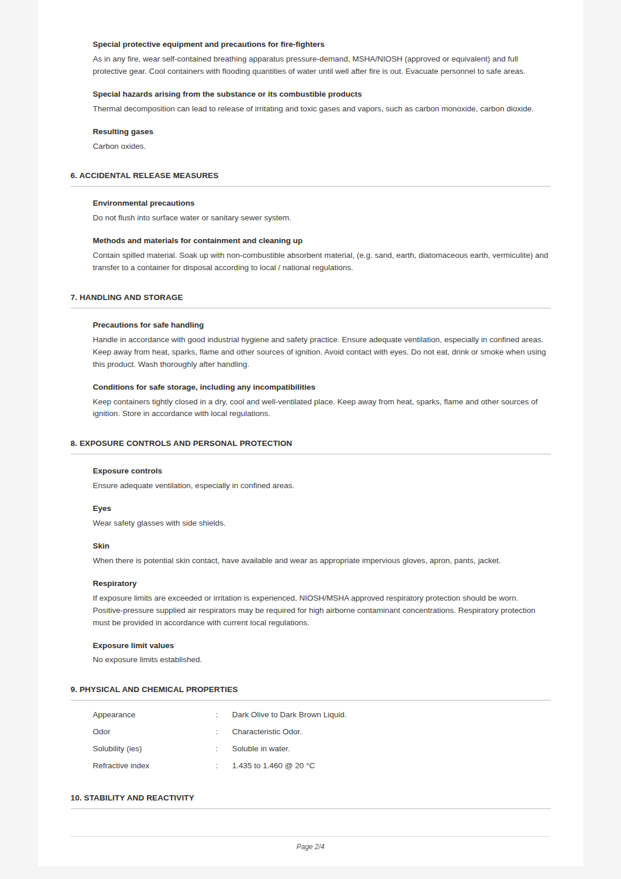Special protective equipment and precautions for fire-fighters
As in any fire, wear self-contained breathing apparatus pressure-demand, MSHA/NIOSH (approved or equivalent) and full protective gear. Cool containers with flooding quantities of water until well after fire is out. Evacuate personnel to safe areas.
Special hazards arising from the substance or its combustible products
Thermal decomposition can lead to release of irritating and toxic gases and vapors, such as carbon monoxide, carbon dioxide.
Resulting gases
Carbon oxides.
6. ACCIDENTAL RELEASE MEASURES
Environmental precautions
Do not flush into surface water or sanitary sewer system.
Methods and materials for containment and cleaning up
Contain spilled material. Soak up with non-combustible absorbent material, (e.g. sand, earth, diatomaceous earth, vermiculite) and transfer to a container for disposal according to local / national regulations.
7. HANDLING AND STORAGE
Precautions for safe handling
Handle in accordance with good industrial hygiene and safety practice. Ensure adequate ventilation, especially in confined areas. Keep away from heat, sparks, flame and other sources of ignition. Avoid contact with eyes. Do not eat, drink or smoke when using this product. Wash thoroughly after handling.
Conditions for safe storage, including any incompatibilities
Keep containers tightly closed in a dry, cool and well-ventilated place. Keep away from heat, sparks, flame and other sources of ignition. Store in accordance with local regulations.
8. EXPOSURE CONTROLS AND PERSONAL PROTECTION
Exposure controls
Ensure adequate ventilation, especially in confined areas.
Eyes
Wear safety glasses with side shields.
Skin
When there is potential skin contact, have available and wear as appropriate impervious gloves, apron, pants, jacket.
Respiratory
If exposure limits are exceeded or irritation is experienced, NIOSH/MSHA approved respiratory protection should be worn. Positive-pressure supplied air respirators may be required for high airborne contaminant concentrations. Respiratory protection must be provided in accordance with current local regulations.
Exposure limit values
No exposure limits established.
9. PHYSICAL AND CHEMICAL PROPERTIES
| Appearance | : | Dark Olive to Dark Brown Liquid. |
| Odor | : | Characteristic Odor. |
| Solubility (ies) | : | Soluble in water. |
| Refractive index | : | 1.435 to 1.460 @ 20 °C |
10. STABILITY AND REACTIVITY
Page 2/4